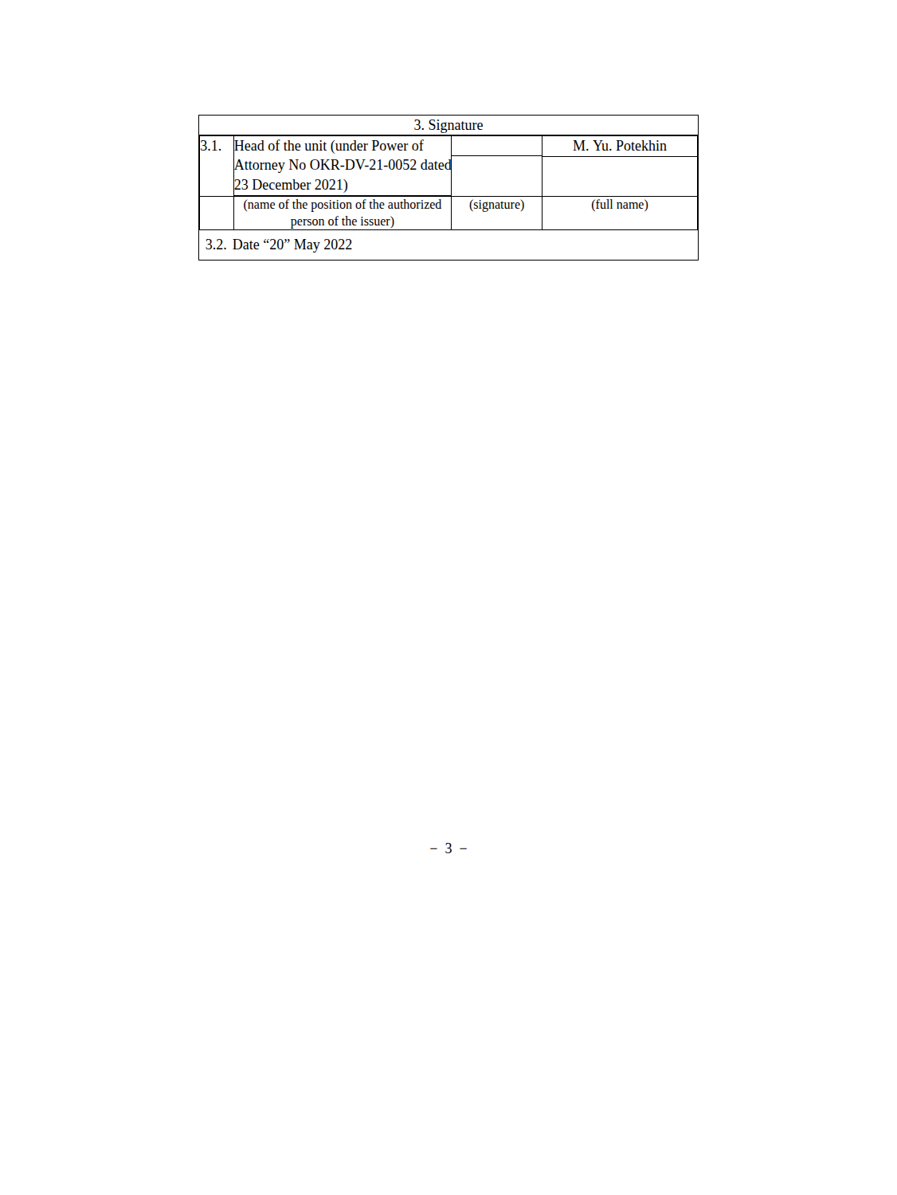| 3. Signature |
| / 3.1. / Head of the unit (under Power of Attorney No OKR-DV-21-0052 dated 23 December 2021) / / M. Yu. Potekhin / / / (name of the position of the authorized person of the issuer) / (signature) / (full name) / 3.2. Date “20” May 2022 |
− 3 −